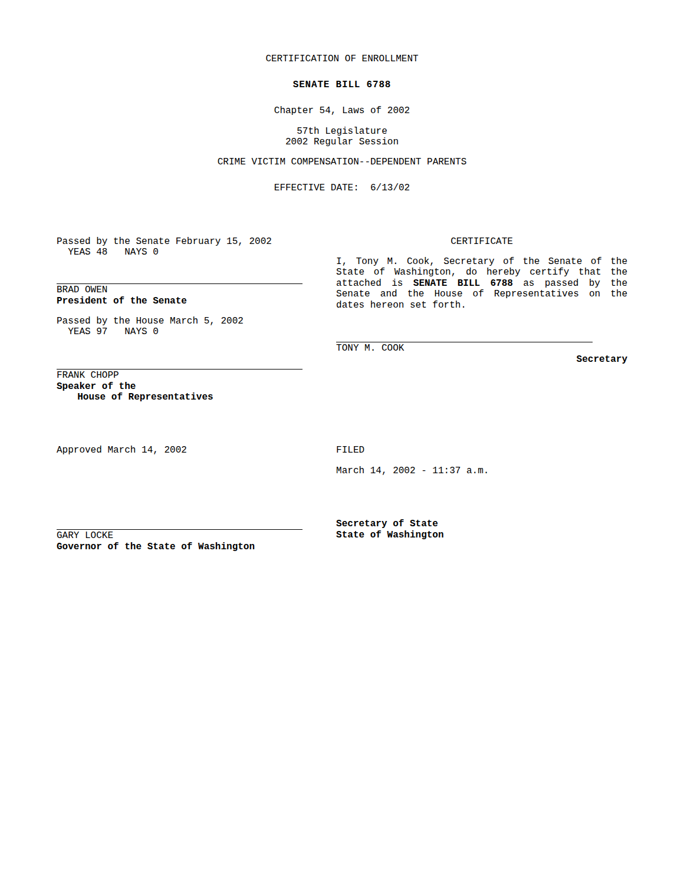CERTIFICATION OF ENROLLMENT
SENATE BILL 6788
Chapter 54, Laws of 2002
57th Legislature
2002 Regular Session
CRIME VICTIM COMPENSATION--DEPENDENT PARENTS
EFFECTIVE DATE: 6/13/02
| Passed by the Senate February 15, 2002 YEAS 48 NAYS 0 BRAD OWEN President of the Senate Passed by the House March 5, 2002 YEAS 97 NAYS 0 FRANK CHOPP Speaker of the House of Representatives | CERTIFICATE I, Tony M. Cook, Secretary of the Senate of the State of Washington, do hereby certify that the attached is SENATE BILL 6788 as passed by the Senate and the House of Representatives on the dates hereon set forth. TONY M. COOK Secretary |
| Approved March 14, 2002 | FILED March 14, 2002 - 11:37 a.m. |
| GARY LOCKE Governor of the State of Washington | Secretary of State State of Washington |